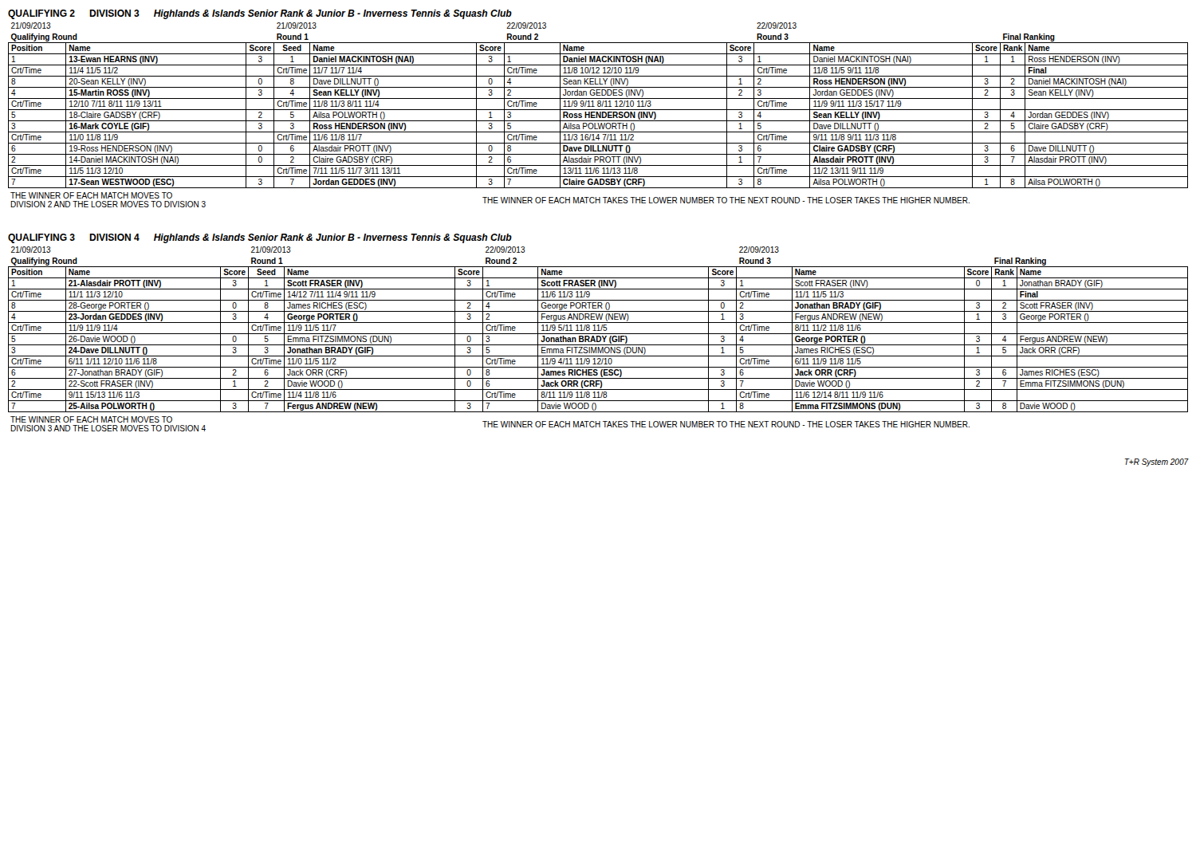QUALIFYING 2 DIVISION 3 Highlands & Islands Senior Rank & Junior B - Inverness Tennis & Squash Club
| 21/09/2013 | 21/09/2013 | 22/09/2013 | 22/09/2013 | |
| Qualifying Round | Round 1 | Round 2 | Round 3 | Final Ranking |
| Position | Name | Score | Seed | Name | Score | | Name | Score | | Name | Score | Rank | Name |
| 1 | 13-Ewan HEARNS (INV) | 3 | 1 | Daniel MACKINTOSH (NAI) | 3 | 1 | Daniel MACKINTOSH (NAI) | 3 | 1 | Daniel MACKINTOSH (NAI) | 1 | 1 | Ross HENDERSON (INV) |
| Crt/Time | 11/4 11/5 11/2 | | Crt/Time | 11/7 11/7 11/4 | | Crt/Time | 11/8 10/12 12/10 11/9 | | Crt/Time | 11/8 11/5 9/11 11/8 | | | Final |
| 8 | 20-Sean KELLY (INV) | 0 | 8 | Dave DILLNUTT () | 0 | 4 | Sean KELLY (INV) | 1 | 2 | Ross HENDERSON (INV) | 3 | 2 | Daniel MACKINTOSH (NAI) |
| 4 | 15-Martin ROSS (INV) | 3 | 4 | Sean KELLY (INV) | 3 | 2 | Jordan GEDDES (INV) | 2 | 3 | Jordan GEDDES (INV) | 2 | 3 | Sean KELLY (INV) |
| Crt/Time | 12/10 7/11 8/11 11/9 13/11 | | Crt/Time | 11/8 11/3 8/11 11/4 | | Crt/Time | 11/9 9/11 8/11 12/10 11/3 | | Crt/Time | 11/9 9/11 11/3 15/17 11/9 | | | |
| 5 | 18-Claire GADSBY (CRF) | 2 | 5 | Ailsa POLWORTH () | 1 | 3 | Ross HENDERSON (INV) | 3 | 4 | Sean KELLY (INV) | 3 | 4 | Jordan GEDDES (INV) |
| 3 | 16-Mark COYLE (GIF) | 3 | 3 | Ross HENDERSON (INV) | 3 | 5 | Ailsa POLWORTH () | 1 | 5 | Dave DILLNUTT () | 2 | 5 | Claire GADSBY (CRF) |
| Crt/Time | 11/0 11/8 11/9 | | Crt/Time | 11/6 11/8 11/7 | | Crt/Time | 11/3 16/14 7/11 11/2 | | Crt/Time | 9/11 11/8 9/11 11/3 11/8 | | | |
| 6 | 19-Ross HENDERSON (INV) | 0 | 6 | Alasdair PROTT (INV) | 0 | 8 | Dave DILLNUTT () | 3 | 6 | Claire GADSBY (CRF) | 3 | 6 | Dave DILLNUTT () |
| 2 | 14-Daniel MACKINTOSH (NAI) | 0 | 2 | Claire GADSBY (CRF) | 2 | 6 | Alasdair PROTT (INV) | 1 | 7 | Alasdair PROTT (INV) | 3 | 7 | Alasdair PROTT (INV) |
| Crt/Time | 11/5 11/3 12/10 | | Crt/Time | 7/11 11/5 11/7 3/11 13/11 | | Crt/Time | 13/11 11/6 11/13 11/8 | | Crt/Time | 11/2 13/11 9/11 11/9 | | | |
| 7 | 17-Sean WESTWOOD (ESC) | 3 | 7 | Jordan GEDDES (INV) | 3 | 7 | Claire GADSBY (CRF) | 3 | 8 | Ailsa POLWORTH () | 1 | 8 | Ailsa POLWORTH () |
| THE WINNER OF EACH MATCH MOVES TO DIVISION 2 AND THE LOSER MOVES TO DIVISION 3 | THE WINNER OF EACH MATCH TAKES THE LOWER NUMBER TO THE NEXT ROUND - THE LOSER TAKES THE HIGHER NUMBER. |
QUALIFYING 3 DIVISION 4 Highlands & Islands Senior Rank & Junior B - Inverness Tennis & Squash Club
| 21/09/2013 | 21/09/2013 | 22/09/2013 | 22/09/2013 | |
| Qualifying Round | Round 1 | Round 2 | Round 3 | Final Ranking |
| Position | Name | Score | Seed | Name | Score | | Name | Score | | Name | Score | Rank | Name |
| 1 | 21-Alasdair PROTT (INV) | 3 | 1 | Scott FRASER (INV) | 3 | 1 | Scott FRASER (INV) | 3 | 1 | Scott FRASER (INV) | 0 | 1 | Jonathan BRADY (GIF) |
| Crt/Time | 11/1 11/3 12/10 | | Crt/Time | 14/12 7/11 11/4 9/11 11/9 | | Crt/Time | 11/6 11/3 11/9 | | Crt/Time | 11/1 11/5 11/3 | | | Final |
| 8 | 28-George PORTER () | 0 | 8 | James RICHES (ESC) | 2 | 4 | George PORTER () | 0 | 2 | Jonathan BRADY (GIF) | 3 | 2 | Scott FRASER (INV) |
| 4 | 23-Jordan GEDDES (INV) | 3 | 4 | George PORTER () | 3 | 2 | Fergus ANDREW (NEW) | 1 | 3 | Fergus ANDREW (NEW) | 1 | 3 | George PORTER () |
| Crt/Time | 11/9 11/9 11/4 | | Crt/Time | 11/9 11/5 11/7 | | Crt/Time | 11/9 5/11 11/8 11/5 | | Crt/Time | 8/11 11/2 11/8 11/6 | | | |
| 5 | 26-Davie WOOD () | 0 | 5 | Emma FITZSIMMONS (DUN) | 0 | 3 | Jonathan BRADY (GIF) | 3 | 4 | George PORTER () | 3 | 4 | Fergus ANDREW (NEW) |
| 3 | 24-Dave DILLNUTT () | 3 | 3 | Jonathan BRADY (GIF) | 3 | 5 | Emma FITZSIMMONS (DUN) | 1 | 5 | James RICHES (ESC) | 1 | 5 | Jack ORR (CRF) |
| Crt/Time | 6/11 1/11 12/10 11/6 11/8 | | Crt/Time | 11/0 11/5 11/2 | | Crt/Time | 11/9 4/11 11/9 12/10 | | Crt/Time | 6/11 11/9 11/8 11/5 | | | |
| 6 | 27-Jonathan BRADY (GIF) | 2 | 6 | Jack ORR (CRF) | 0 | 8 | James RICHES (ESC) | 3 | 6 | Jack ORR (CRF) | 3 | 6 | James RICHES (ESC) |
| 2 | 22-Scott FRASER (INV) | 1 | 2 | Davie WOOD () | 0 | 6 | Jack ORR (CRF) | 3 | 7 | Davie WOOD () | 2 | 7 | Emma FITZSIMMONS (DUN) |
| Crt/Time | 9/11 15/13 11/6 11/3 | | Crt/Time | 11/4 11/8 11/6 | | Crt/Time | 8/11 11/9 11/8 11/8 | | Crt/Time | 11/6 12/14 8/11 11/9 11/6 | | | |
| 7 | 25-Ailsa POLWORTH () | 3 | 7 | Fergus ANDREW (NEW) | 3 | 7 | Davie WOOD () | 1 | 8 | Emma FITZSIMMONS (DUN) | 3 | 8 | Davie WOOD () |
| THE WINNER OF EACH MATCH MOVES TO DIVISION 3 AND THE LOSER MOVES TO DIVISION 4 | THE WINNER OF EACH MATCH TAKES THE LOWER NUMBER TO THE NEXT ROUND - THE LOSER TAKES THE HIGHER NUMBER. |
T+R System 2007